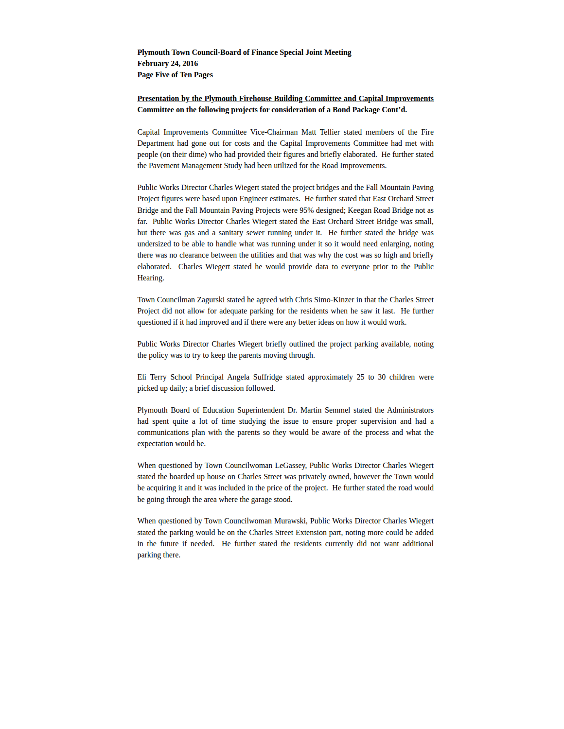Plymouth Town Council-Board of Finance Special Joint Meeting
February 24, 2016
Page Five of Ten Pages
Presentation by the Plymouth Firehouse Building Committee and Capital Improvements Committee on the following projects for consideration of a Bond Package Cont’d.
Capital Improvements Committee Vice-Chairman Matt Tellier stated members of the Fire Department had gone out for costs and the Capital Improvements Committee had met with people (on their dime) who had provided their figures and briefly elaborated. He further stated the Pavement Management Study had been utilized for the Road Improvements.
Public Works Director Charles Wiegert stated the project bridges and the Fall Mountain Paving Project figures were based upon Engineer estimates. He further stated that East Orchard Street Bridge and the Fall Mountain Paving Projects were 95% designed; Keegan Road Bridge not as far. Public Works Director Charles Wiegert stated the East Orchard Street Bridge was small, but there was gas and a sanitary sewer running under it. He further stated the bridge was undersized to be able to handle what was running under it so it would need enlarging, noting there was no clearance between the utilities and that was why the cost was so high and briefly elaborated. Charles Wiegert stated he would provide data to everyone prior to the Public Hearing.
Town Councilman Zagurski stated he agreed with Chris Simo-Kinzer in that the Charles Street Project did not allow for adequate parking for the residents when he saw it last. He further questioned if it had improved and if there were any better ideas on how it would work.
Public Works Director Charles Wiegert briefly outlined the project parking available, noting the policy was to try to keep the parents moving through.
Eli Terry School Principal Angela Suffridge stated approximately 25 to 30 children were picked up daily; a brief discussion followed.
Plymouth Board of Education Superintendent Dr. Martin Semmel stated the Administrators had spent quite a lot of time studying the issue to ensure proper supervision and had a communications plan with the parents so they would be aware of the process and what the expectation would be.
When questioned by Town Councilwoman LeGassey, Public Works Director Charles Wiegert stated the boarded up house on Charles Street was privately owned, however the Town would be acquiring it and it was included in the price of the project. He further stated the road would be going through the area where the garage stood.
When questioned by Town Councilwoman Murawski, Public Works Director Charles Wiegert stated the parking would be on the Charles Street Extension part, noting more could be added in the future if needed. He further stated the residents currently did not want additional parking there.